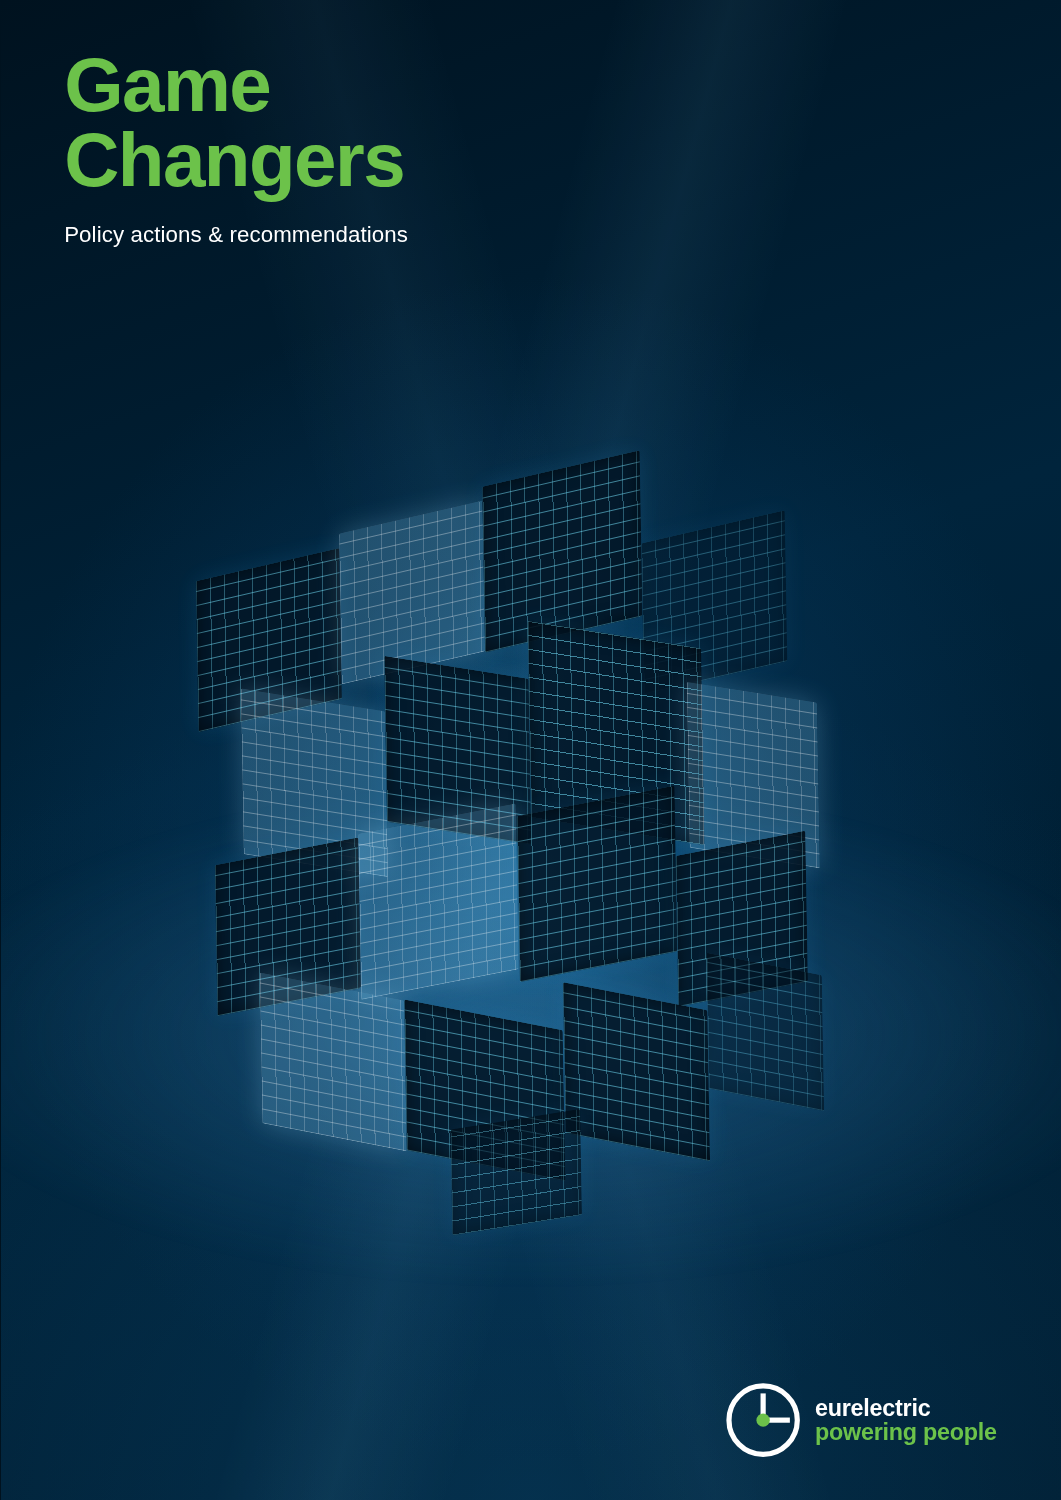Game Changers
Policy actions & recommendations
eurelectric powering people